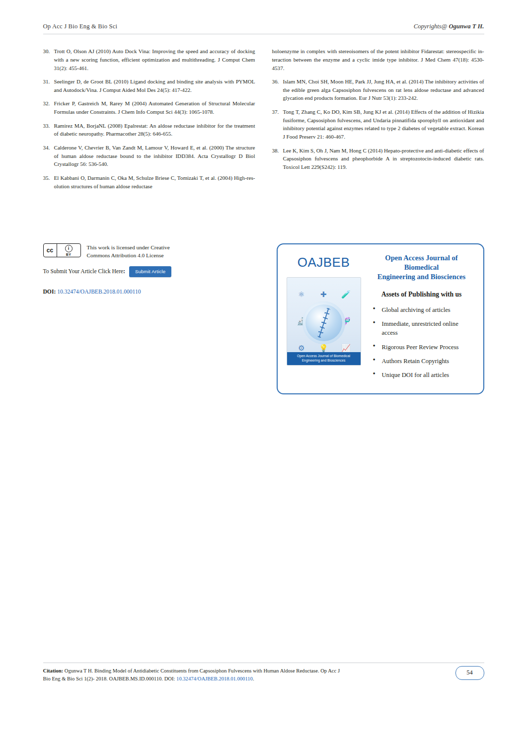Op Acc J Bio Eng & Bio Sci
Copyrights@ Ogunwa T H.
30. Trott O, Olson AJ (2010) Auto Dock Vina: Improving the speed and accuracy of docking with a new scoring function, efficient optimization and multithreading. J Comput Chem 31(2): 455-461.
31. Seelinger D, de Groot BL (2010) Ligand docking and binding site analysis with PYMOL and Autodock/Vina. J Comput Aided Mol Des 24(5): 417-422.
32. Fricker P, Gastreich M, Rarey M (2004) Automated Generation of Structural Molecular Formulas under Constraints. J Chem Info Comput Sci 44(3): 1065-1078.
33. Ramirez MA, BorjaNL (2008) Epalrestat: An aldose reductase inhibitor for the treatment of diabetic neuropathy. Pharmacother 28(5): 646-655.
34. Calderone V, Chevrier B, Van Zandt M, Lamour V, Howard E, et al. (2000) The structure of human aldose reductase bound to the inhibitor IDD384. Acta Crystallogr D Biol Crystallogr 56: 536-540.
35. El Kabbani O, Darmanin C, Oka M, Schulze Briese C, Tomizaki T, et al. (2004) High-resolution structures of human aldose reductase
holoenzyme in complex with stereoisomers of the potent inhibitor Fidarestat: stereospecific interaction between the enzyme and a cyclic imide type inhibitor. J Med Chem 47(18): 4530-4537.
36. Islam MN, Choi SH, Moon HE, Park JJ, Jung HA, et al. (2014) The inhibitory activities of the edible green alga Capsosiphon fulvescens on rat lens aldose reductase and advanced glycation end products formation. Eur J Nutr 53(1): 233-242.
37. Tong T, Zhang C, Ko DO, Kim SB, Jung KJ et al. (2014) Effects of the addition of Hizikia fusiforme, Capsosiphon fulvescens, and Undaria pinnatifida sporophyll on antioxidant and inhibitory potential against enzymes related to type 2 diabetes of vegetable extract. Korean J Food Preserv 21: 460-467.
38. Lee K, Kim S, Oh J, Nam M, Hong C (2014) Hepato-protective and anti-diabetic effects of Capsosiphon fulvescens and pheophorbide A in streptozotocin-induced diabetic rats. Toxicol Lett 229(S242): 119.
cc
i
BY
This work is licensed under Creative
Commons Attribution 4.0 License
To Submit Your Article Click Here: Submit Article
DOI: 10.32474/OAJBEB.2018.01.000110
OAJBEB
⚛✚🧪 🔬 🧬 ⚙💡📈
Open Access Journal of Biomedical
Engineering and Biosciences
Open Access Journal of Biomedical
Engineering and Biosciences
Assets of Publishing with us
Global archiving of articles
Immediate, unrestricted online access
Rigorous Peer Review Process
Authors Retain Copyrights
Unique DOI for all articles
Citation: Ogunwa T H. Binding Model of Antidiabetic Constituents from Capsosiphon Fulvescens with Human Aldose Reductase. Op Acc J
Bio Eng & Bio Sci 1(2)- 2018. OAJBEB.MS.ID.000110. DOI: 10.32474/OAJBEB.2018.01.000110.
54